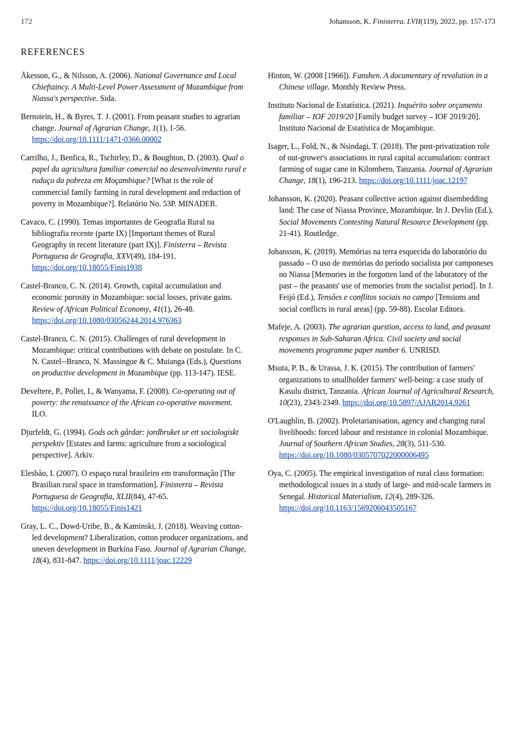172 Johansson, K. Finisterra, LVII(119), 2022, pp. 157-173
References
Åkesson, G., & Nilsson, A. (2006). National Governance and Local Chieftaincy. A Multi-Level Power Assessment of Mozambique from Niassa's perspective. Sida.
Bernstein, H., & Byres, T. J. (2001). From peasant studies to agrarian change. Journal of Agrarian Change, 1(1), 1-56. https://doi.org/10.1111/1471-0366.00002
Carrilho, J., Benfica, R., Tschirley, D., & Boughton, D. (2003). Qual o papel da agricultura familiar comercial no desenvolvimento rural e ruduço da pobreza em Moçambique? [What is the role of commercial family farming in rural development and reduction of poverty in Mozambique?]. Relatório No. 53P. MINADER.
Cavaco, C. (1990). Temas importantes de Geografia Rural na bibliografia recente (parte IX) [Important themes of Rural Geography in recent literature (part IX)]. Finisterra – Revista Portuguesa de Geografia, XXV(49), 184-191. https://doi.org/10.18055/Finis1938
Castel-Branco, C. N. (2014). Growth, capital accumulation and economic porosity in Mozambique: social losses, private gains. Review of African Political Economy, 41(1), 26-48. https://doi.org/10.1080/03056244.2014.976363
Castel‑Branco, C. N. (2015). Challenges of rural development in Mozambique: critical contributions with debate on postulate. In C. N. Castel-‑Branco, N. Massingue & C. Muianga (Eds.), Questions on productive development in Mozambique (pp. 113-147). IESE.
Develtere, P., Pollet, I., & Wanyama, F. (2008). Co-operating out of poverty: the renaissance of the African co-operative movement. ILO.
Djurfeldt, G. (1994). Gods och gårdar: jordbruket ur ett sociologiskt perspektiv [Estates and farms: agriculture from a sociological perspective]. Arkiv.
Elesbão, I. (2007). O espaço rural brasileiro em transformação [The Brasilian rural space in transformation]. Finisterra – Revista Portuguesa de Geografia, XLII(84), 47-65. https://doi.org/10.18055/Finis1421
Gray, L. C., Dowd-Uribe, B., & Kaminski, J. (2018). Weaving cotton-led development? Liberalization, cotton producer organizations, and uneven development in Burkina Faso. Journal of Agrarian Change, 18(4), 831-847. https://doi.org/10.1111/joac.12229
Hinton, W. (2008 [1966]). Fanshen. A documentary of revolution in a Chinese village. Monthly Review Press.
Instituto Nacional de Estatística. (2021). Inquérito sobre orçamento familiar – IOF 2019/20 [Family budget survey – IOF 2019/20]. Instituto Nacional de Estatística de Moçambique.
Isager, L., Fold, N., & Nsindagi, T. (2018). The post-privatization role of out-grower's associations in rural capital accumulation: contract farming of sugar cane in Kilombero, Tanzania. Journal of Agrarian Change, 18(1), 196-213. https://doi.org/10.1111/joac.12197
Johansson, K. (2020). Peasant collective action against disembedding land: The case of Niassa Province, Mozambique. In J. Devlin (Ed.), Social Movements Contesting Natural Resource Development (pp. 21-41). Routledge.
Johansson, K. (2019). Memórias na terra esquecida do laboratório do passado – O uso de memórias do período socialista por camponeses no Niassa [Memories in the forgotten land of the laboratory of the past – the peasants' use of memories from the socialist period]. In J. Feijó (Ed.), Tensões e conflitos sociais no campo [Tensions and social conflicts in rural areas] (pp. 59-88). Escolar Editora.
Mafeje, A. (2003). The agrarian question, access to land, and peasant responses in Sub-Saharan Africa. Civil society and social movements programme paper number 6. UNRISD.
Msuta, P. B., & Urassa, J. K. (2015). The contribution of farmers' organizations to smallholder farmers' well-being: a case study of Kasulu district, Tanzania. African Journal of Agricultural Research, 10(23), 2343-2349. https://doi.org/10.5897/AJAR2014.9261
O'Laughlin, B. (2002). Proletarianisation, agency and changing rural livelihoods: forced labour and resistance in colonial Mozambique. Journal of Southern African Studies, 28(3), 511-530. https://doi.org/10.1080/0305707022000006495
Oya, C. (2005). The empirical investigation of rural class formation: methodological issues in a study of large- and mid-scale farmers in Senegal. Historical Materialism, 12(4), 289-326. https://doi.org/10.1163/1569206043505167